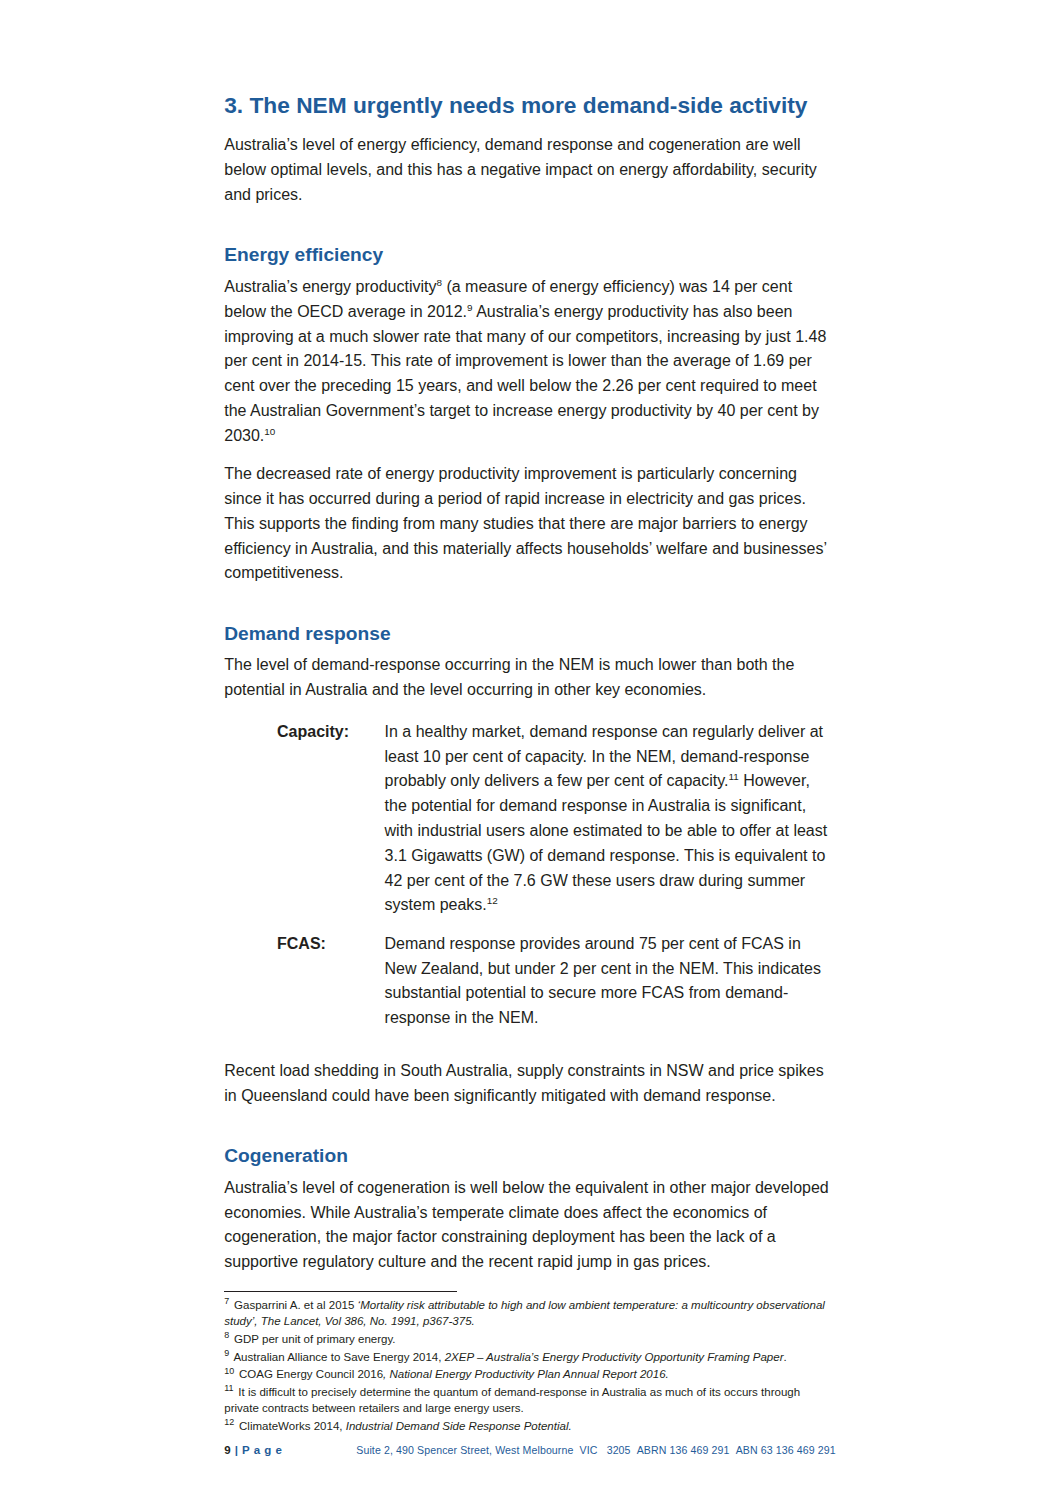3. The NEM urgently needs more demand-side activity
Australia’s level of energy efficiency, demand response and cogeneration are well below optimal levels, and this has a negative impact on energy affordability, security and prices.
Energy efficiency
Australia’s energy productivity8 (a measure of energy efficiency) was 14 per cent below the OECD average in 2012.9 Australia’s energy productivity has also been improving at a much slower rate that many of our competitors, increasing by just 1.48 per cent in 2014-15. This rate of improvement is lower than the average of 1.69 per cent over the preceding 15 years, and well below the 2.26 per cent required to meet the Australian Government’s target to increase energy productivity by 40 per cent by 2030.10
The decreased rate of energy productivity improvement is particularly concerning since it has occurred during a period of rapid increase in electricity and gas prices. This supports the finding from many studies that there are major barriers to energy efficiency in Australia, and this materially affects households’ welfare and businesses’ competitiveness.
Demand response
The level of demand-response occurring in the NEM is much lower than both the potential in Australia and the level occurring in other key economies.
Capacity:
In a healthy market, demand response can regularly deliver at least 10 per cent of capacity. In the NEM, demand-response probably only delivers a few per cent of capacity.11 However, the potential for demand response in Australia is significant, with industrial users alone estimated to be able to offer at least 3.1 Gigawatts (GW) of demand response. This is equivalent to 42 per cent of the 7.6 GW these users draw during summer system peaks.12
FCAS:
Demand response provides around 75 per cent of FCAS in New Zealand, but under 2 per cent in the NEM. This indicates substantial potential to secure more FCAS from demand-response in the NEM.
Recent load shedding in South Australia, supply constraints in NSW and price spikes in Queensland could have been significantly mitigated with demand response.
Cogeneration
Australia’s level of cogeneration is well below the equivalent in other major developed economies. While Australia’s temperate climate does affect the economics of cogeneration, the major factor constraining deployment has been the lack of a supportive regulatory culture and the recent rapid jump in gas prices.
7 Gasparrini A. et al 2015 ‘Mortality risk attributable to high and low ambient temperature: a multicountry observational study’, The Lancet, Vol 386, No. 1991, p367-375.
8 GDP per unit of primary energy.
9 Australian Alliance to Save Energy 2014, 2XEP – Australia’s Energy Productivity Opportunity Framing Paper.
10 COAG Energy Council 2016, National Energy Productivity Plan Annual Report 2016.
11 It is difficult to precisely determine the quantum of demand-response in Australia as much of its occurs through private contracts between retailers and large energy users.
12 ClimateWorks 2014, Industrial Demand Side Response Potential.
9 | P a g e
Suite 2, 490 Spencer Street, West Melbourne VIC 3205 ABRN 136 469 291 ABN 63 136 469 291